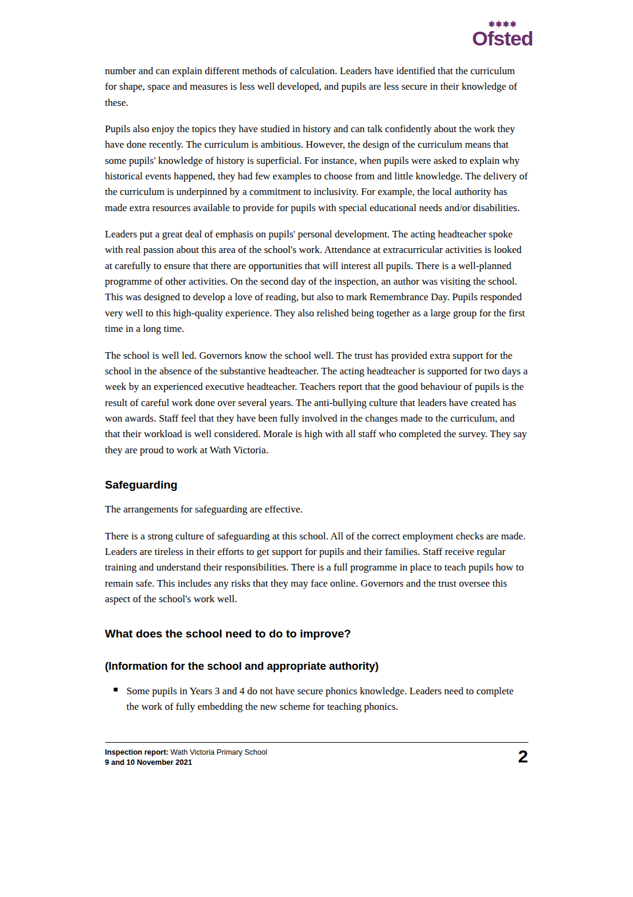✱✱✱✱
Ofsted
number and can explain different methods of calculation. Leaders have identified that the curriculum for shape, space and measures is less well developed, and pupils are less secure in their knowledge of these.
Pupils also enjoy the topics they have studied in history and can talk confidently about the work they have done recently. The curriculum is ambitious. However, the design of the curriculum means that some pupils' knowledge of history is superficial. For instance, when pupils were asked to explain why historical events happened, they had few examples to choose from and little knowledge. The delivery of the curriculum is underpinned by a commitment to inclusivity. For example, the local authority has made extra resources available to provide for pupils with special educational needs and/or disabilities.
Leaders put a great deal of emphasis on pupils' personal development. The acting headteacher spoke with real passion about this area of the school's work. Attendance at extracurricular activities is looked at carefully to ensure that there are opportunities that will interest all pupils. There is a well-planned programme of other activities. On the second day of the inspection, an author was visiting the school. This was designed to develop a love of reading, but also to mark Remembrance Day. Pupils responded very well to this high-quality experience. They also relished being together as a large group for the first time in a long time.
The school is well led. Governors know the school well. The trust has provided extra support for the school in the absence of the substantive headteacher. The acting headteacher is supported for two days a week by an experienced executive headteacher. Teachers report that the good behaviour of pupils is the result of careful work done over several years. The anti-bullying culture that leaders have created has won awards. Staff feel that they have been fully involved in the changes made to the curriculum, and that their workload is well considered. Morale is high with all staff who completed the survey. They say they are proud to work at Wath Victoria.
Safeguarding
The arrangements for safeguarding are effective.
There is a strong culture of safeguarding at this school. All of the correct employment checks are made. Leaders are tireless in their efforts to get support for pupils and their families. Staff receive regular training and understand their responsibilities. There is a full programme in place to teach pupils how to remain safe. This includes any risks that they may face online. Governors and the trust oversee this aspect of the school's work well.
What does the school need to do to improve?
(Information for the school and appropriate authority)
Some pupils in Years 3 and 4 do not have secure phonics knowledge. Leaders need to complete the work of fully embedding the new scheme for teaching phonics.
Inspection report: Wath Victoria Primary School
9 and 10 November 2021
2